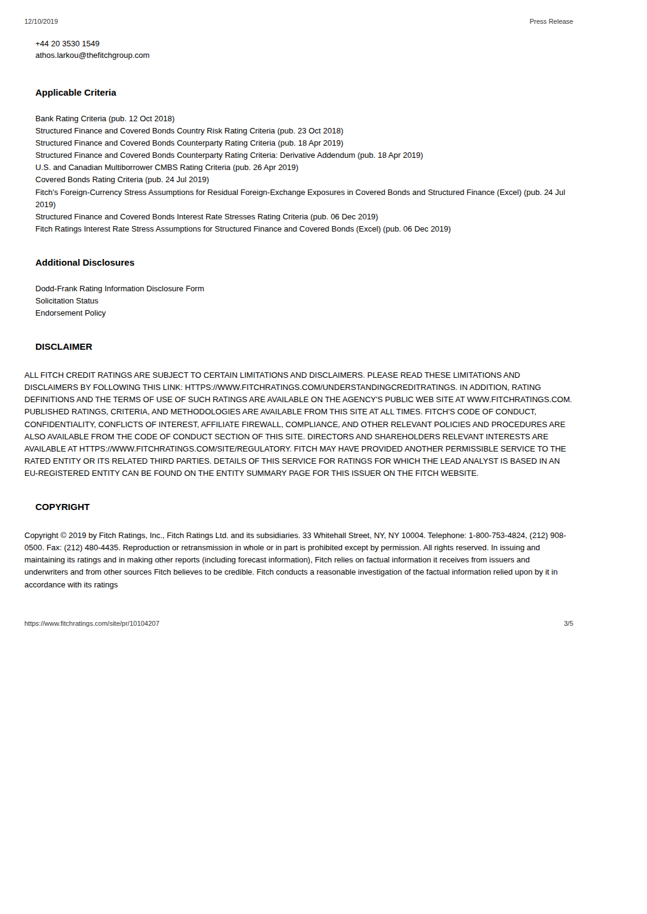12/10/2019 Press Release
+44 20 3530 1549
athos.larkou@thefitchgroup.com
Applicable Criteria
Bank Rating Criteria (pub. 12 Oct 2018)
Structured Finance and Covered Bonds Country Risk Rating Criteria (pub. 23 Oct 2018)
Structured Finance and Covered Bonds Counterparty Rating Criteria (pub. 18 Apr 2019)
Structured Finance and Covered Bonds Counterparty Rating Criteria: Derivative Addendum (pub. 18 Apr 2019)
U.S. and Canadian Multiborrower CMBS Rating Criteria (pub. 26 Apr 2019)
Covered Bonds Rating Criteria (pub. 24 Jul 2019)
Fitch's Foreign-Currency Stress Assumptions for Residual Foreign-Exchange Exposures in Covered Bonds and Structured Finance (Excel) (pub. 24 Jul 2019)
Structured Finance and Covered Bonds Interest Rate Stresses Rating Criteria (pub. 06 Dec 2019)
Fitch Ratings Interest Rate Stress Assumptions for Structured Finance and Covered Bonds (Excel) (pub. 06 Dec 2019)
Additional Disclosures
Dodd-Frank Rating Information Disclosure Form
Solicitation Status
Endorsement Policy
DISCLAIMER
ALL FITCH CREDIT RATINGS ARE SUBJECT TO CERTAIN LIMITATIONS AND DISCLAIMERS. PLEASE READ THESE LIMITATIONS AND DISCLAIMERS BY FOLLOWING THIS LINK: HTTPS://WWW.FITCHRATINGS.COM/UNDERSTANDINGCREDITRATINGS. IN ADDITION, RATING DEFINITIONS AND THE TERMS OF USE OF SUCH RATINGS ARE AVAILABLE ON THE AGENCY'S PUBLIC WEB SITE AT WWW.FITCHRATINGS.COM. PUBLISHED RATINGS, CRITERIA, AND METHODOLOGIES ARE AVAILABLE FROM THIS SITE AT ALL TIMES. FITCH'S CODE OF CONDUCT, CONFIDENTIALITY, CONFLICTS OF INTEREST, AFFILIATE FIREWALL, COMPLIANCE, AND OTHER RELEVANT POLICIES AND PROCEDURES ARE ALSO AVAILABLE FROM THE CODE OF CONDUCT SECTION OF THIS SITE. DIRECTORS AND SHAREHOLDERS RELEVANT INTERESTS ARE AVAILABLE AT HTTPS://WWW.FITCHRATINGS.COM/SITE/REGULATORY. FITCH MAY HAVE PROVIDED ANOTHER PERMISSIBLE SERVICE TO THE RATED ENTITY OR ITS RELATED THIRD PARTIES. DETAILS OF THIS SERVICE FOR RATINGS FOR WHICH THE LEAD ANALYST IS BASED IN AN EU-REGISTERED ENTITY CAN BE FOUND ON THE ENTITY SUMMARY PAGE FOR THIS ISSUER ON THE FITCH WEBSITE.
COPYRIGHT
Copyright © 2019 by Fitch Ratings, Inc., Fitch Ratings Ltd. and its subsidiaries. 33 Whitehall Street, NY, NY 10004. Telephone: 1-800-753-4824, (212) 908-0500. Fax: (212) 480-4435. Reproduction or retransmission in whole or in part is prohibited except by permission. All rights reserved. In issuing and maintaining its ratings and in making other reports (including forecast information), Fitch relies on factual information it receives from issuers and underwriters and from other sources Fitch believes to be credible. Fitch conducts a reasonable investigation of the factual information relied upon by it in accordance with its ratings
https://www.fitchratings.com/site/pr/10104207 3/5